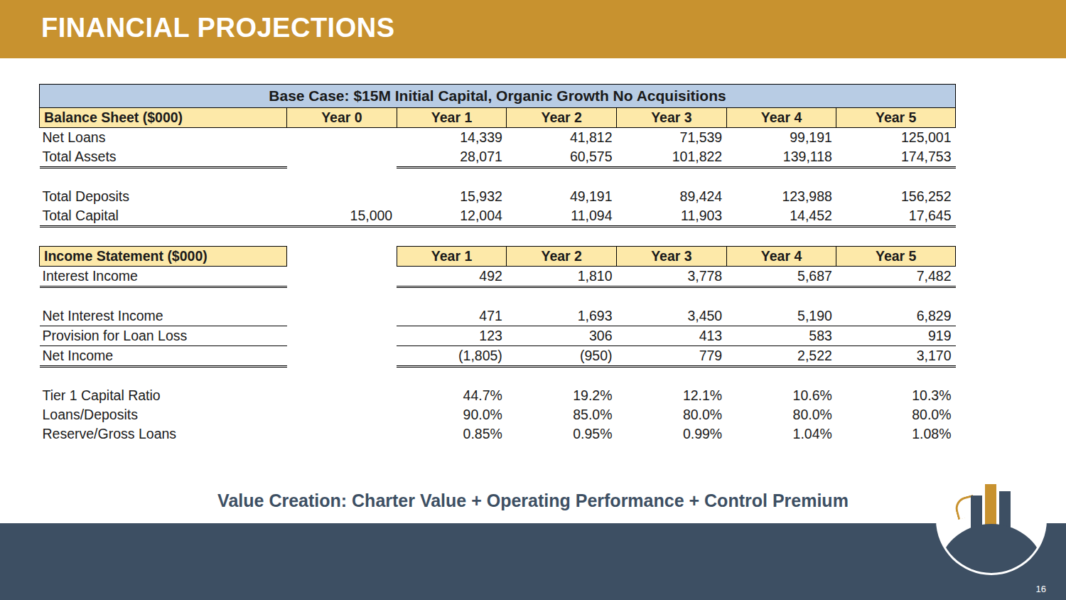FINANCIAL PROJECTIONS
| Base Case: $15M Initial Capital, Organic Growth No Acquisitions |
| --- |
| Balance Sheet ($000) | Year 0 | Year 1 | Year 2 | Year 3 | Year 4 | Year 5 |
| Net Loans | | 14,339 | 41,812 | 71,539 | 99,191 | 125,001 |
| Total Assets | | 28,071 | 60,575 | 101,822 | 139,118 | 174,753 |
| Total Deposits | | 15,932 | 49,191 | 89,424 | 123,988 | 156,252 |
| Total Capital | 15,000 | 12,004 | 11,094 | 11,903 | 14,452 | 17,645 |
| Income Statement ($000) | | Year 1 | Year 2 | Year 3 | Year 4 | Year 5 |
| Interest Income | | 492 | 1,810 | 3,778 | 5,687 | 7,482 |
| Net Interest Income | | 471 | 1,693 | 3,450 | 5,190 | 6,829 |
| Provision for Loan Loss | | 123 | 306 | 413 | 583 | 919 |
| Net Income | | (1,805) | (950) | 779 | 2,522 | 3,170 |
| Tier 1 Capital Ratio | | 44.7% | 19.2% | 12.1% | 10.6% | 10.3% |
| Loans/Deposits | | 90.0% | 85.0% | 80.0% | 80.0% | 80.0% |
| Reserve/Gross Loans | | 0.85% | 0.95% | 0.99% | 1.04% | 1.08% |
Value Creation: Charter Value + Operating Performance + Control Premium
16